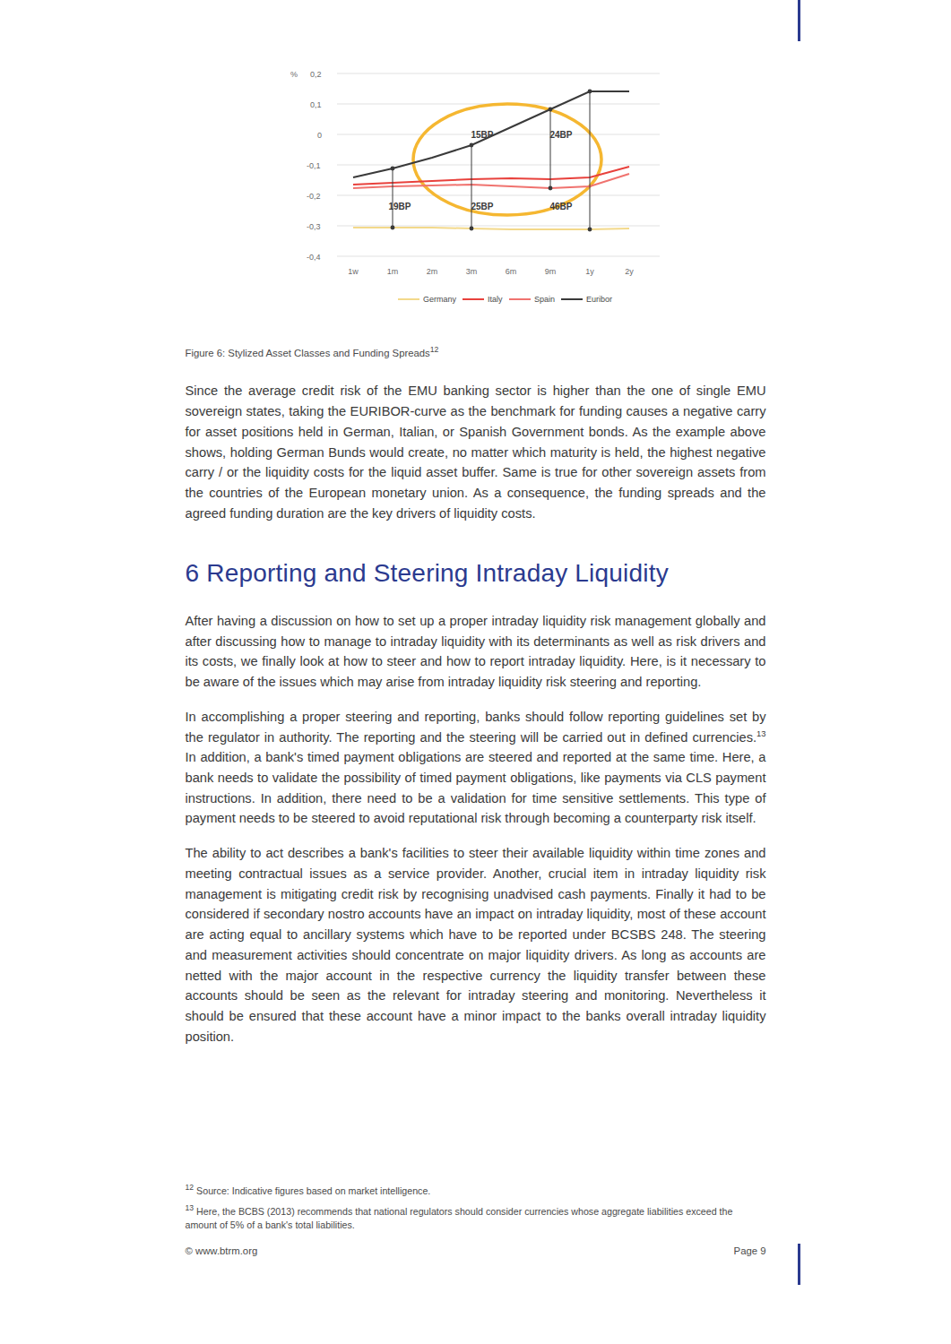% 0,2 0,1 0 -0,1 -0,2 -0,3 -0,4 1w 1m 2m 3m 6m 9m 1y 2y 19BP 25BP 46BP 15BP 24BP Germany Italy Spain Euribor
Figure 6: Stylized Asset Classes and Funding Spreads12
Since the average credit risk of the EMU banking sector is higher than the one of single EMU sovereign states, taking the EURIBOR-curve as the benchmark for funding causes a negative carry for asset positions held in German, Italian, or Spanish Government bonds. As the example above shows, holding German Bunds would create, no matter which maturity is held, the highest negative carry / or the liquidity costs for the liquid asset buffer. Same is true for other sovereign assets from the countries of the European monetary union. As a consequence, the funding spreads and the agreed funding duration are the key drivers of liquidity costs.
6 Reporting and Steering Intraday Liquidity
After having a discussion on how to set up a proper intraday liquidity risk management globally and after discussing how to manage to intraday liquidity with its determinants as well as risk drivers and its costs, we finally look at how to steer and how to report intraday liquidity. Here, is it necessary to be aware of the issues which may arise from intraday liquidity risk steering and reporting.
In accomplishing a proper steering and reporting, banks should follow reporting guidelines set by the regulator in authority. The reporting and the steering will be carried out in defined currencies.13 In addition, a bank's timed payment obligations are steered and reported at the same time. Here, a bank needs to validate the possibility of timed payment obligations, like payments via CLS payment instructions. In addition, there need to be a validation for time sensitive settlements. This type of payment needs to be steered to avoid reputational risk through becoming a counterparty risk itself.
The ability to act describes a bank's facilities to steer their available liquidity within time zones and meeting contractual issues as a service provider. Another, crucial item in intraday liquidity risk management is mitigating credit risk by recognising unadvised cash payments. Finally it had to be considered if secondary nostro accounts have an impact on intraday liquidity, most of these account are acting equal to ancillary systems which have to be reported under BCSBS 248. The steering and measurement activities should concentrate on major liquidity drivers. As long as accounts are netted with the major account in the respective currency the liquidity transfer between these accounts should be seen as the relevant for intraday steering and monitoring. Nevertheless it should be ensured that these account have a minor impact to the banks overall intraday liquidity position.
12 Source: Indicative figures based on market intelligence.
13 Here, the BCBS (2013) recommends that national regulators should consider currencies whose aggregate liabilities exceed the amount of 5% of a bank's total liabilities.
© www.btrm.org
Page 9